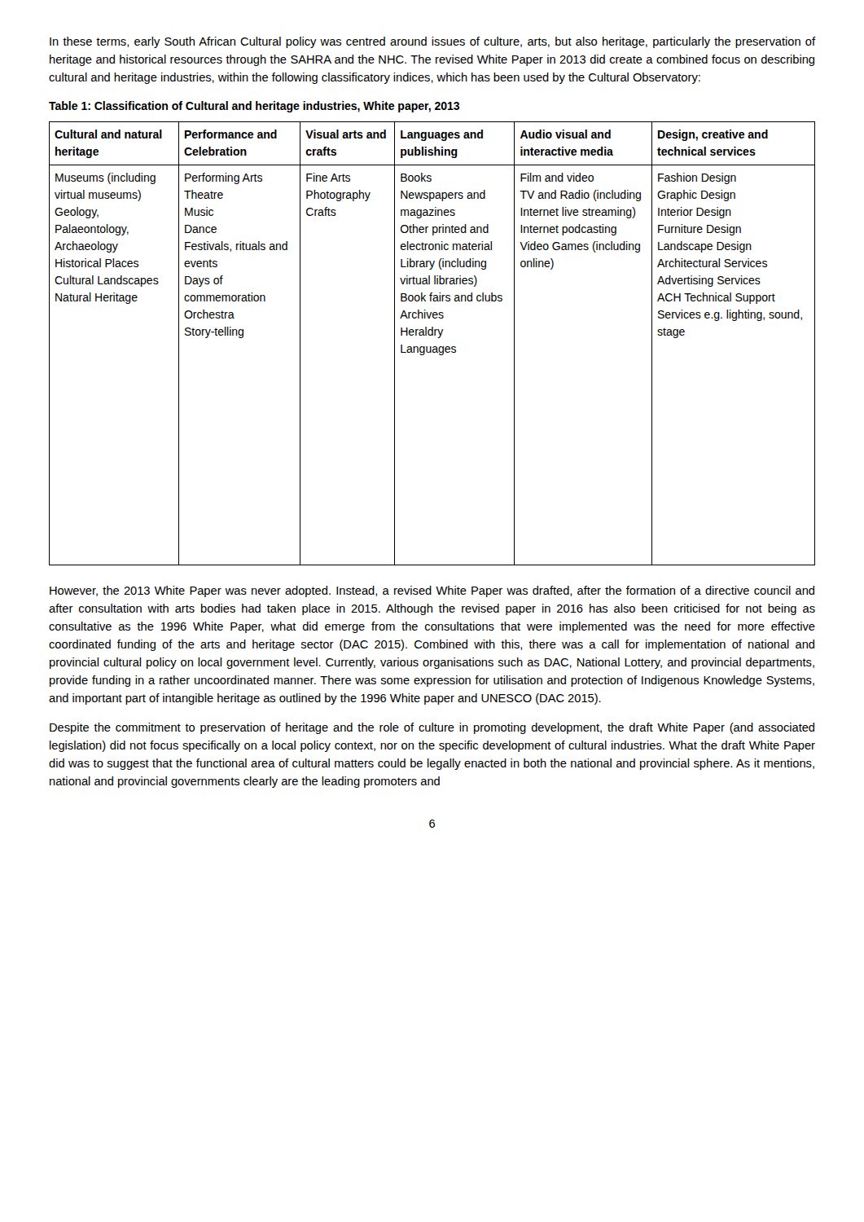In these terms, early South African Cultural policy was centred around issues of culture, arts, but also heritage, particularly the preservation of heritage and historical resources through the SAHRA and the NHC. The revised White Paper in 2013 did create a combined focus on describing cultural and heritage industries, within the following classificatory indices, which has been used by the Cultural Observatory:
Table 1: Classification of Cultural and heritage industries, White paper, 2013
| Cultural and natural heritage | Performance and Celebration | Visual arts and crafts | Languages and publishing | Audio visual and interactive media | Design, creative and technical services |
| --- | --- | --- | --- | --- | --- |
| Museums (including virtual museums) Geology, Palaeontology, Archaeology Historical Places Cultural Landscapes Natural Heritage | Performing Arts Theatre Music Dance Festivals, rituals and events Days of commemoration Orchestra Story-telling | Fine Arts Photography Crafts | Books Newspapers and magazines Other printed and electronic material Library (including virtual libraries) Book fairs and clubs Archives Heraldry Languages | Film and video TV and Radio (including Internet live streaming) Internet podcasting Video Games (including online) | Fashion Design Graphic Design Interior Design Furniture Design Landscape Design Architectural Services Advertising Services ACH Technical Support Services e.g. lighting, sound, stage |
However, the 2013 White Paper was never adopted. Instead, a revised White Paper was drafted, after the formation of a directive council and after consultation with arts bodies had taken place in 2015. Although the revised paper in 2016 has also been criticised for not being as consultative as the 1996 White Paper, what did emerge from the consultations that were implemented was the need for more effective coordinated funding of the arts and heritage sector (DAC 2015). Combined with this, there was a call for implementation of national and provincial cultural policy on local government level. Currently, various organisations such as DAC, National Lottery, and provincial departments, provide funding in a rather uncoordinated manner. There was some expression for utilisation and protection of Indigenous Knowledge Systems, and important part of intangible heritage as outlined by the 1996 White paper and UNESCO (DAC 2015).
Despite the commitment to preservation of heritage and the role of culture in promoting development, the draft White Paper (and associated legislation) did not focus specifically on a local policy context, nor on the specific development of cultural industries. What the draft White Paper did was to suggest that the functional area of cultural matters could be legally enacted in both the national and provincial sphere. As it mentions, national and provincial governments clearly are the leading promoters and
6